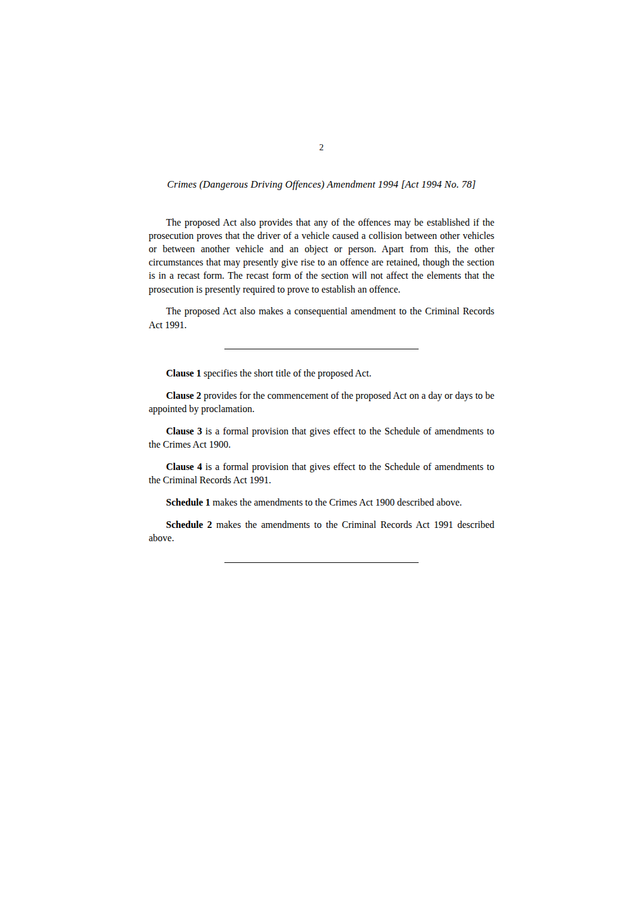2
Crimes (Dangerous Driving Offences) Amendment 1994 [Act 1994 No. 78]
The proposed Act also provides that any of the offences may be established if the prosecution proves that the driver of a vehicle caused a collision between other vehicles or between another vehicle and an object or person. Apart from this, the other circumstances that may presently give rise to an offence are retained, though the section is in a recast form. The recast form of the section will not affect the elements that the prosecution is presently required to prove to establish an offence.
The proposed Act also makes a consequential amendment to the Criminal Records Act 1991.
Clause 1 specifies the short title of the proposed Act.
Clause 2 provides for the commencement of the proposed Act on a day or days to be appointed by proclamation.
Clause 3 is a formal provision that gives effect to the Schedule of amendments to the Crimes Act 1900.
Clause 4 is a formal provision that gives effect to the Schedule of amendments to the Criminal Records Act 1991.
Schedule 1 makes the amendments to the Crimes Act 1900 described above.
Schedule 2 makes the amendments to the Criminal Records Act 1991 described above.